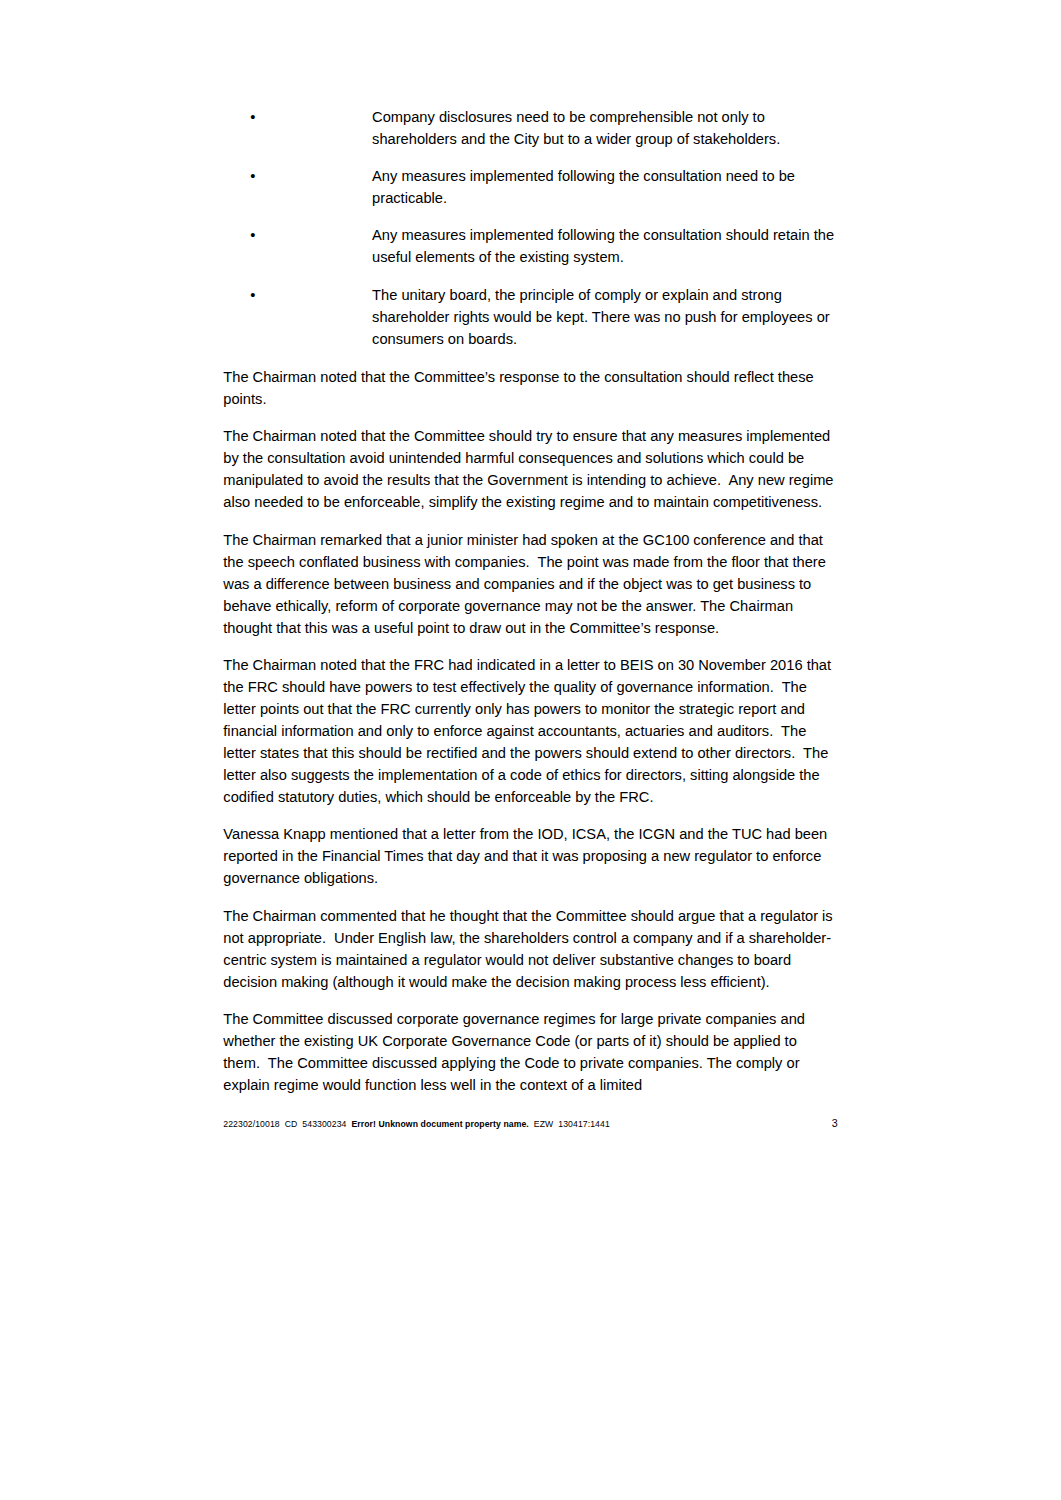Company disclosures need to be comprehensible not only to shareholders and the City but to a wider group of stakeholders.
Any measures implemented following the consultation need to be practicable.
Any measures implemented following the consultation should retain the useful elements of the existing system.
The unitary board, the principle of comply or explain and strong shareholder rights would be kept. There was no push for employees or consumers on boards.
The Chairman noted that the Committee’s response to the consultation should reflect these points.
The Chairman noted that the Committee should try to ensure that any measures implemented by the consultation avoid unintended harmful consequences and solutions which could be manipulated to avoid the results that the Government is intending to achieve. Any new regime also needed to be enforceable, simplify the existing regime and to maintain competitiveness.
The Chairman remarked that a junior minister had spoken at the GC100 conference and that the speech conflated business with companies. The point was made from the floor that there was a difference between business and companies and if the object was to get business to behave ethically, reform of corporate governance may not be the answer. The Chairman thought that this was a useful point to draw out in the Committee’s response.
The Chairman noted that the FRC had indicated in a letter to BEIS on 30 November 2016 that the FRC should have powers to test effectively the quality of governance information. The letter points out that the FRC currently only has powers to monitor the strategic report and financial information and only to enforce against accountants, actuaries and auditors. The letter states that this should be rectified and the powers should extend to other directors. The letter also suggests the implementation of a code of ethics for directors, sitting alongside the codified statutory duties, which should be enforceable by the FRC.
Vanessa Knapp mentioned that a letter from the IOD, ICSA, the ICGN and the TUC had been reported in the Financial Times that day and that it was proposing a new regulator to enforce governance obligations.
The Chairman commented that he thought that the Committee should argue that a regulator is not appropriate. Under English law, the shareholders control a company and if a shareholder-centric system is maintained a regulator would not deliver substantive changes to board decision making (although it would make the decision making process less efficient).
The Committee discussed corporate governance regimes for large private companies and whether the existing UK Corporate Governance Code (or parts of it) should be applied to them. The Committee discussed applying the Code to private companies. The comply or explain regime would function less well in the context of a limited
222302/10018 CD 543300234 Error! Unknown document property name. EZW 130417:1441 3